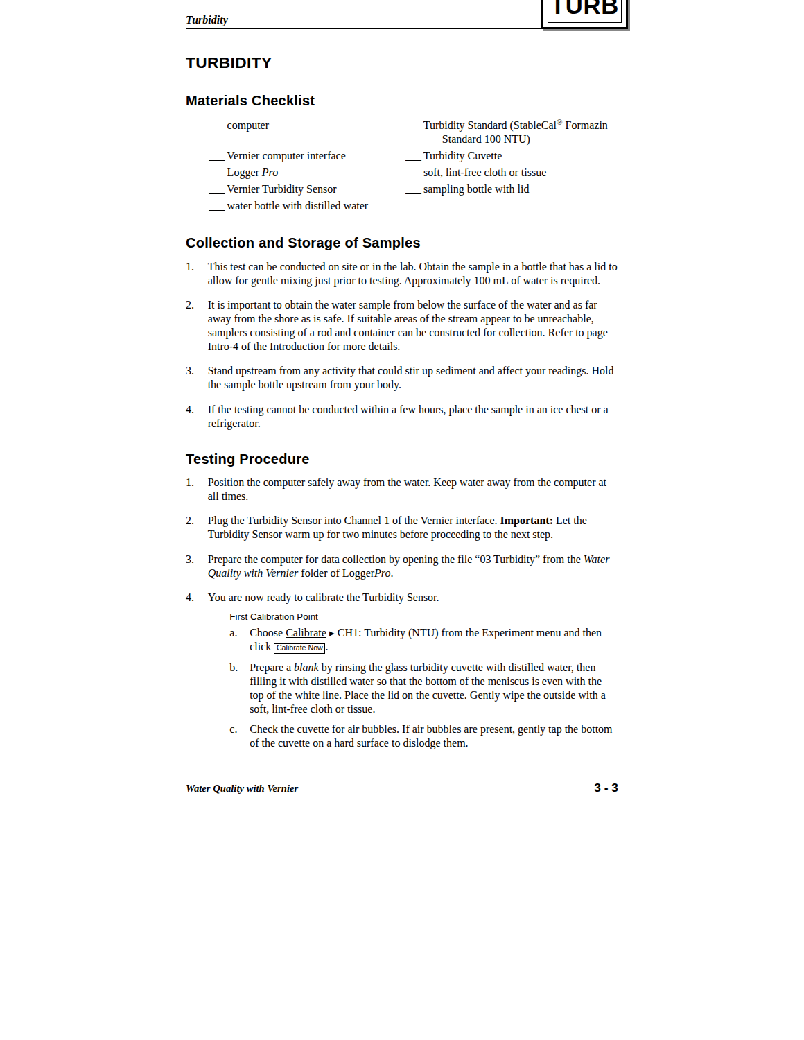TURB
Turbidity
TURBIDITY
Materials Checklist
| ___ computer | ___ Turbidity Standard (StableCal ® Formazin Standard 100 NTU) |
| ___ Vernier computer interface | ___ Turbidity Cuvette |
| ___ Logger Pro | ___ soft, lint-free cloth or tissue |
| ___ Vernier Turbidity Sensor | ___ sampling bottle with lid |
| ___ water bottle with distilled water | |
Collection and Storage of Samples
This test can be conducted on site or in the lab. Obtain the sample in a bottle that has a lid to allow for gentle mixing just prior to testing. Approximately 100 mL of water is required.
It is important to obtain the water sample from below the surface of the water and as far away from the shore as is safe. If suitable areas of the stream appear to be unreachable, samplers consisting of a rod and container can be constructed for collection. Refer to page Intro-4 of the Introduction for more details.
Stand upstream from any activity that could stir up sediment and affect your readings. Hold the sample bottle upstream from your body.
If the testing cannot be conducted within a few hours, place the sample in an ice chest or a refrigerator.
Testing Procedure
Position the computer safely away from the water. Keep water away from the computer at all times.
Plug the Turbidity Sensor into Channel 1 of the Vernier interface. Important: Let the Turbidity Sensor warm up for two minutes before proceeding to the next step.
Prepare the computer for data collection by opening the file “03 Turbidity” from the Water Quality with Vernier folder of LoggerPro.
You are now ready to calibrate the Turbidity Sensor.
First Calibration Point
Choose Calibrate ▸ CH1: Turbidity (NTU) from the Experiment menu and then click Calibrate Now.
Prepare a blank by rinsing the glass turbidity cuvette with distilled water, then filling it with distilled water so that the bottom of the meniscus is even with the top of the white line. Place the lid on the cuvette. Gently wipe the outside with a soft, lint-free cloth or tissue.
Check the cuvette for air bubbles. If air bubbles are present, gently tap the bottom of the cuvette on a hard surface to dislodge them.
Water Quality with Vernier
3 - 3